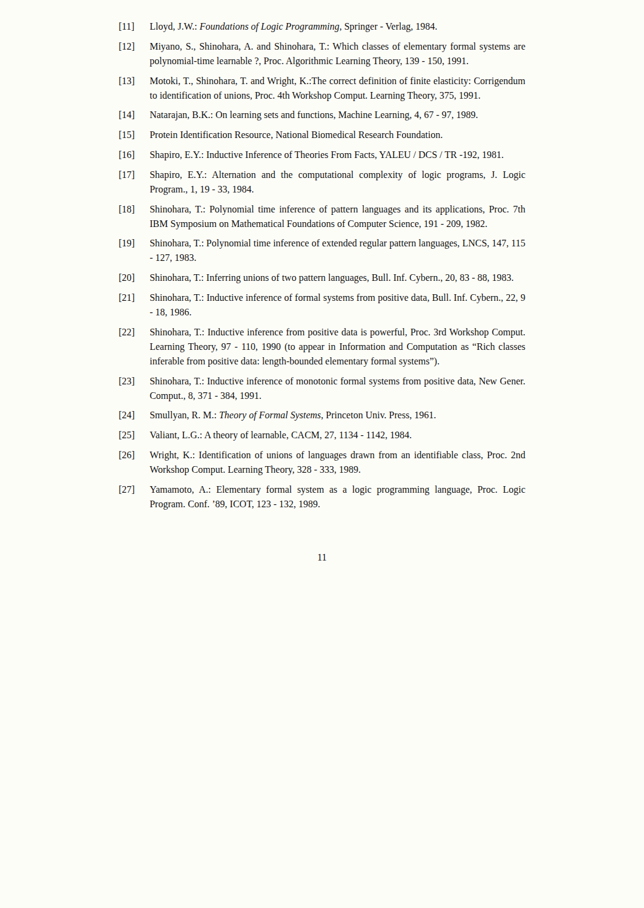[11] Lloyd, J.W.: Foundations of Logic Programming, Springer - Verlag, 1984.
[12] Miyano, S., Shinohara, A. and Shinohara, T.: Which classes of elementary formal systems are polynomial-time learnable ?, Proc. Algorithmic Learning Theory, 139 - 150, 1991.
[13] Motoki, T., Shinohara, T. and Wright, K.:The correct definition of finite elasticity: Corrigendum to identification of unions, Proc. 4th Workshop Comput. Learning Theory, 375, 1991.
[14] Natarajan, B.K.: On learning sets and functions, Machine Learning, 4, 67 - 97, 1989.
[15] Protein Identification Resource, National Biomedical Research Foundation.
[16] Shapiro, E.Y.: Inductive Inference of Theories From Facts, YALEU / DCS / TR -192, 1981.
[17] Shapiro, E.Y.: Alternation and the computational complexity of logic programs, J. Logic Program., 1, 19 - 33, 1984.
[18] Shinohara, T.: Polynomial time inference of pattern languages and its applications, Proc. 7th IBM Symposium on Mathematical Foundations of Computer Science, 191 - 209, 1982.
[19] Shinohara, T.: Polynomial time inference of extended regular pattern languages, LNCS, 147, 115 - 127, 1983.
[20] Shinohara, T.: Inferring unions of two pattern languages, Bull. Inf. Cybern., 20, 83 - 88, 1983.
[21] Shinohara, T.: Inductive inference of formal systems from positive data, Bull. Inf. Cybern., 22, 9 - 18, 1986.
[22] Shinohara, T.: Inductive inference from positive data is powerful, Proc. 3rd Workshop Comput. Learning Theory, 97 - 110, 1990 (to appear in Information and Computation as “Rich classes inferable from positive data: length-bounded elementary formal systems”).
[23] Shinohara, T.: Inductive inference of monotonic formal systems from positive data, New Gener. Comput., 8, 371 - 384, 1991.
[24] Smullyan, R. M.: Theory of Formal Systems, Princeton Univ. Press, 1961.
[25] Valiant, L.G.: A theory of learnable, CACM, 27, 1134 - 1142, 1984.
[26] Wright, K.: Identification of unions of languages drawn from an identifiable class, Proc. 2nd Workshop Comput. Learning Theory, 328 - 333, 1989.
[27] Yamamoto, A.: Elementary formal system as a logic programming language, Proc. Logic Program. Conf. ’89, ICOT, 123 - 132, 1989.
11